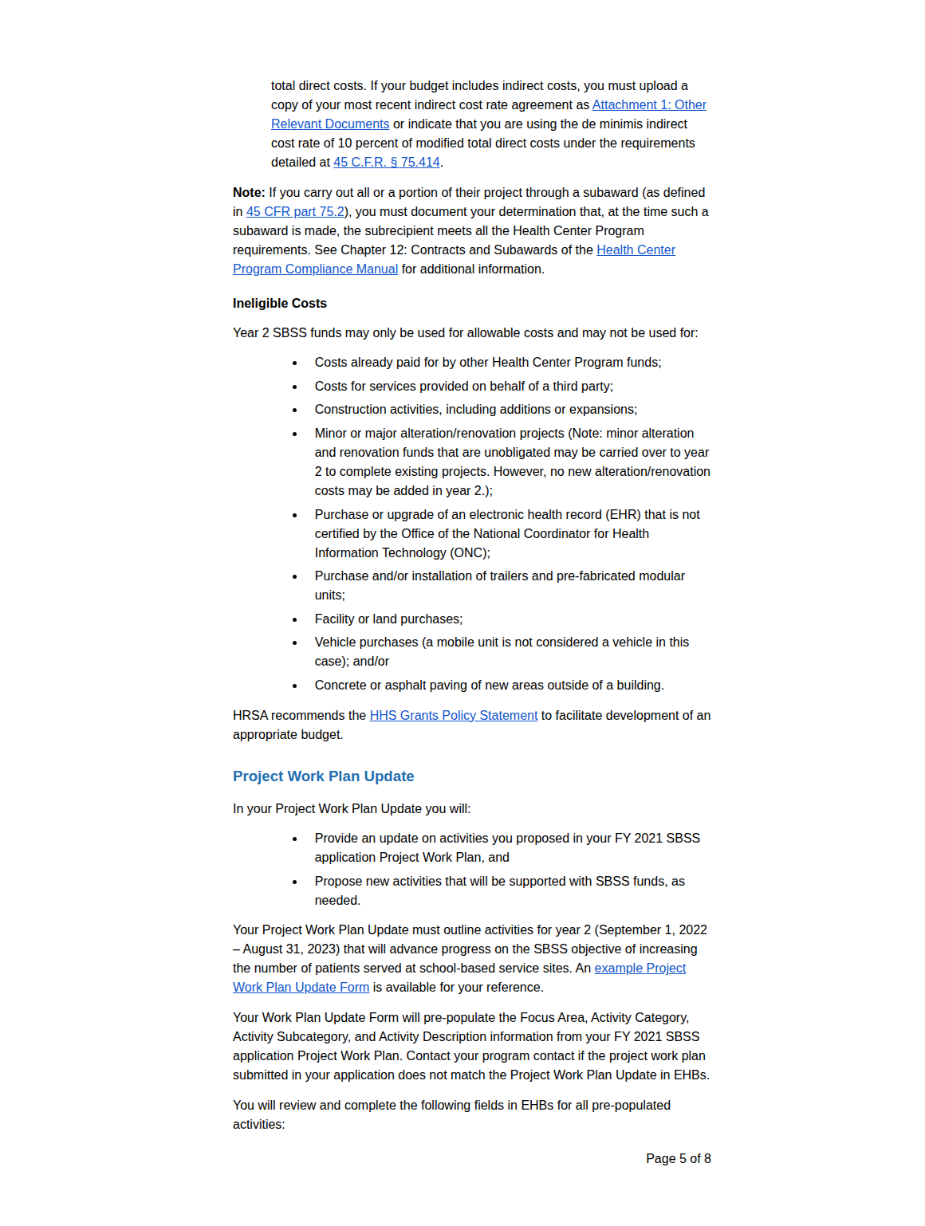total direct costs. If your budget includes indirect costs, you must upload a copy of your most recent indirect cost rate agreement as Attachment 1: Other Relevant Documents or indicate that you are using the de minimis indirect cost rate of 10 percent of modified total direct costs under the requirements detailed at 45 C.F.R. § 75.414.
Note: If you carry out all or a portion of their project through a subaward (as defined in 45 CFR part 75.2), you must document your determination that, at the time such a subaward is made, the subrecipient meets all the Health Center Program requirements. See Chapter 12: Contracts and Subawards of the Health Center Program Compliance Manual for additional information.
Ineligible Costs
Year 2 SBSS funds may only be used for allowable costs and may not be used for:
Costs already paid for by other Health Center Program funds;
Costs for services provided on behalf of a third party;
Construction activities, including additions or expansions;
Minor or major alteration/renovation projects (Note: minor alteration and renovation funds that are unobligated may be carried over to year 2 to complete existing projects. However, no new alteration/renovation costs may be added in year 2.);
Purchase or upgrade of an electronic health record (EHR) that is not certified by the Office of the National Coordinator for Health Information Technology (ONC);
Purchase and/or installation of trailers and pre-fabricated modular units;
Facility or land purchases;
Vehicle purchases (a mobile unit is not considered a vehicle in this case); and/or
Concrete or asphalt paving of new areas outside of a building.
HRSA recommends the HHS Grants Policy Statement to facilitate development of an appropriate budget.
Project Work Plan Update
In your Project Work Plan Update you will:
Provide an update on activities you proposed in your FY 2021 SBSS application Project Work Plan, and
Propose new activities that will be supported with SBSS funds, as needed.
Your Project Work Plan Update must outline activities for year 2 (September 1, 2022 – August 31, 2023) that will advance progress on the SBSS objective of increasing the number of patients served at school-based service sites. An example Project Work Plan Update Form is available for your reference.
Your Work Plan Update Form will pre-populate the Focus Area, Activity Category, Activity Subcategory, and Activity Description information from your FY 2021 SBSS application Project Work Plan. Contact your program contact if the project work plan submitted in your application does not match the Project Work Plan Update in EHBs.
You will review and complete the following fields in EHBs for all pre-populated activities:
Page 5 of 8